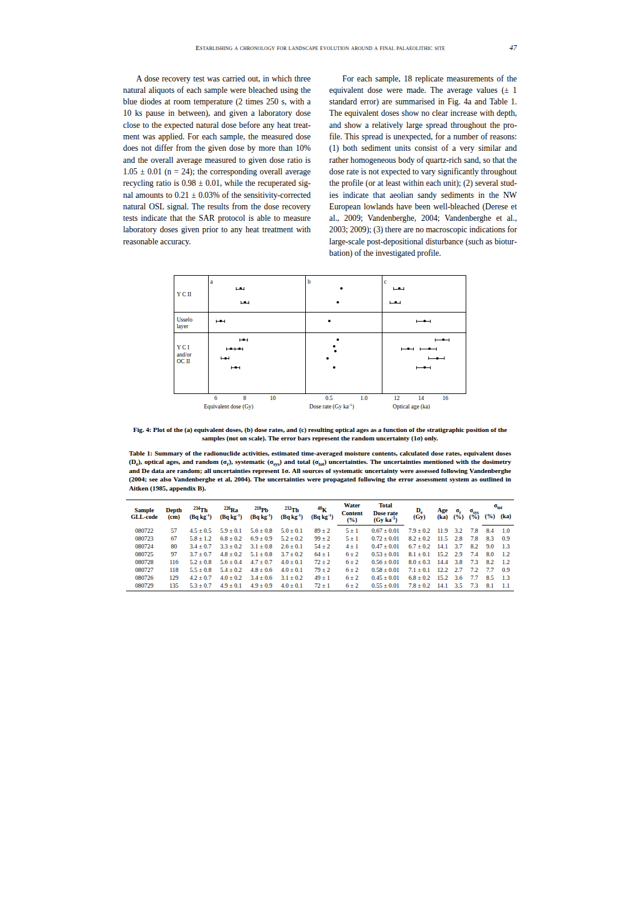Establishing a chronology for landscape evolution around a final palaeolithic site
47
A dose recovery test was carried out, in which three natural aliquots of each sample were bleached using the blue diodes at room temperature (2 times 250 s, with a 10 ks pause in between), and given a laboratory dose close to the expected natural dose before any heat treatment was applied. For each sample, the measured dose does not differ from the given dose by more than 10% and the overall average measured to given dose ratio is 1.05 ± 0.01 (n = 24); the corresponding overall average recycling ratio is 0.98 ± 0.01, while the recuperated signal amounts to 0.21 ± 0.03% of the sensitivity-corrected natural OSL signal. The results from the dose recovery tests indicate that the SAR protocol is able to measure laboratory doses given prior to any heat treatment with reasonable accuracy.
For each sample, 18 replicate measurements of the equivalent dose were made. The average values (± 1 standard error) are summarised in Fig. 4a and Table 1. The equivalent doses show no clear increase with depth, and show a relatively large spread throughout the profile. This spread is unexpected, for a number of reasons: (1) both sediment units consist of a very similar and rather homogeneous body of quartz-rich sand, so that the dose rate is not expected to vary significantly throughout the profile (or at least within each unit); (2) several studies indicate that aeolian sandy sediments in the NW European lowlands have been well-bleached (Derese et al., 2009; Vandenberghe, 2004; Vandenberghe et al., 2003; 2009); (3) there are no macroscopic indications for large-scale post-depositional disturbance (such as bioturbation) of the investigated profile.
a
b
c
Y C II
Usselo
layer
Y C I
and/or
OC II
6
8
10
0.5
1.0
12
14
16
Equivalent dose (Gy)
Dose rate (Gy ka-1)
Optical age (ka)
Fig. 4: Plot of the (a) equivalent doses, (b) dose rates, and (c) resulting optical ages as a function of the stratigraphic position of the samples (not on scale). The error bars represent the random uncertainty (1σ) only.
Table 1: Summary of the radionuclide activities, estimated time-averaged moisture contents, calculated dose rates, equivalent doses (De), optical ages, and random (σr), systematic (σsys) and total (σtot) uncertainties. The uncertainties mentioned with the dosimetry and De data are random; all uncertainties represent 1σ. All sources of systematic uncertainty were assessed following Vandenberghe (2004; see also Vandenberghe et al, 2004). The uncertainties were propagated following the error assessment system as outlined in Aitken (1985, appendix B).
| Sample GLL-code | Depth (cm) | 234 Th (Bq kg -1 ) | 226 Ra (Bq kg -1 ) | 210 Pb (Bq kg -1 ) | 232 Th (Bq kg -1 ) | 40 K (Bq kg -1 ) | Water | Total | D e (Gy) | Age (ka) | σ r (%) | σ sys (%) | σ tot |
| --- | --- | --- | --- | --- | --- | --- | --- | --- | --- | --- | --- | --- | --- |
| Content (%) | Dose rate (Gy ka -1 ) | (%) | (ka) |
| 080722 | 57 | 4.5 ± 0.5 | 5.9 ± 0.1 | 5.6 ± 0.8 | 5.0 ± 0.1 | 89 ± 2 | 5 ± 1 | 0.67 ± 0.01 | 7.9 ± 0.2 | 11.9 | 3.2 | 7.8 | 8.4 | 1.0 |
| 080723 | 67 | 5.8 ± 1.2 | 6.8 ± 0.2 | 6.9 ± 0.9 | 5.2 ± 0.2 | 99 ± 2 | 5 ± 1 | 0.72 ± 0.01 | 8.2 ± 0.2 | 11.5 | 2.8 | 7.8 | 8.3 | 0.9 |
| 080724 | 80 | 3.4 ± 0.7 | 3.3 ± 0.2 | 3.1 ± 0.8 | 2.6 ± 0.1 | 54 ± 2 | 4 ± 1 | 0.47 ± 0.01 | 6.7 ± 0.2 | 14.1 | 3.7 | 8.2 | 9.0 | 1.3 |
| 080725 | 97 | 3.7 ± 0.7 | 4.8 ± 0.2 | 5.1 ± 0.8 | 3.7 ± 0.2 | 64 ± 1 | 6 ± 2 | 0.53 ± 0.01 | 8.1 ± 0.1 | 15.2 | 2.9 | 7.4 | 8.0 | 1.2 |
| 080728 | 116 | 5.2 ± 0.8 | 5.6 ± 0.4 | 4.7 ± 0.7 | 4.0 ± 0.1 | 72 ± 2 | 6 ± 2 | 0.56 ± 0.01 | 8.0 ± 0.3 | 14.4 | 3.8 | 7.3 | 8.2 | 1.2 |
| 080727 | 118 | 5.5 ± 0.8 | 5.4 ± 0.2 | 4.8 ± 0.6 | 4.0 ± 0.1 | 79 ± 2 | 6 ± 2 | 0.58 ± 0.01 | 7.1 ± 0.1 | 12.2 | 2.7 | 7.2 | 7.7 | 0.9 |
| 080726 | 129 | 4.2 ± 0.7 | 4.0 ± 0.2 | 3.4 ± 0.6 | 3.1 ± 0.2 | 49 ± 1 | 6 ± 2 | 0.45 ± 0.01 | 6.8 ± 0.2 | 15.2 | 3.6 | 7.7 | 8.5 | 1.3 |
| 080729 | 135 | 5.3 ± 0.7 | 4.9 ± 0.1 | 4.9 ± 0.9 | 4.0 ± 0.1 | 72 ± 1 | 6 ± 2 | 0.55 ± 0.01 | 7.8 ± 0.2 | 14.1 | 3.5 | 7.3 | 8.1 | 1.1 |